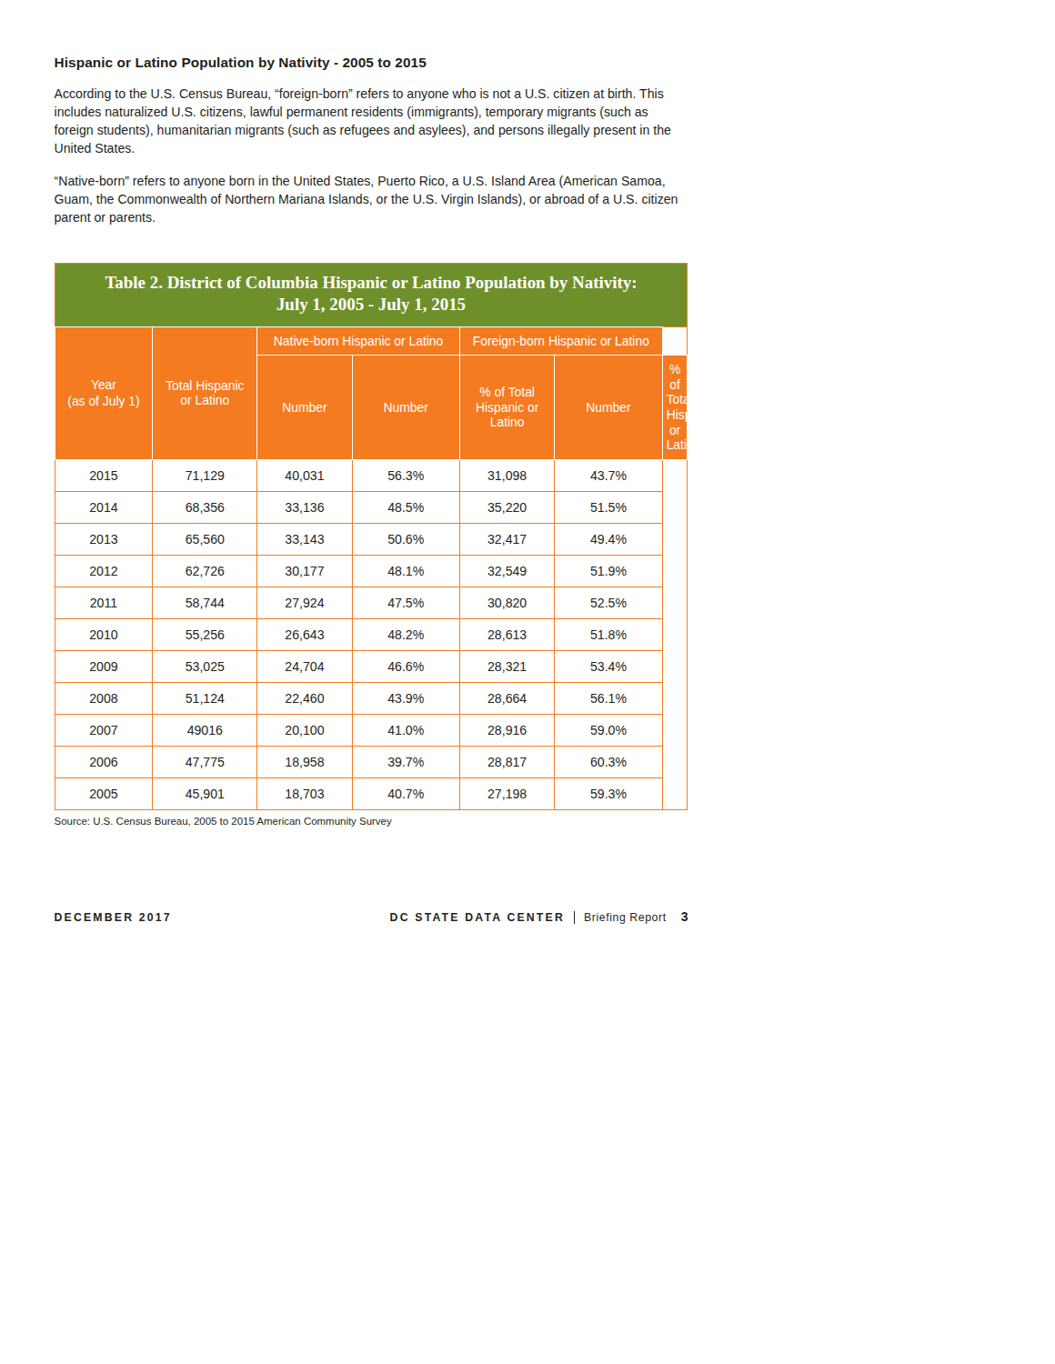Hispanic or Latino Population by Nativity - 2005 to 2015
According to the U.S. Census Bureau, “foreign-born” refers to anyone who is not a U.S. citizen at birth. This includes naturalized U.S. citizens, lawful permanent residents (immigrants), temporary migrants (such as foreign students), humanitarian migrants (such as refugees and asylees), and persons illegally present in the United States.
“Native-born” refers to anyone born in the United States, Puerto Rico, a U.S. Island Area (American Samoa, Guam, the Commonwealth of Northern Mariana Islands, or the U.S. Virgin Islands), or abroad of a U.S. citizen parent or parents.
Table 2. District of Columbia Hispanic or Latino Population by Nativity: July 1, 2005 - July 1, 2015
| Year (as of July 1) | Total Hispanic or Latino | Native-born Hispanic or Latino | Foreign-born Hispanic or Latino |
| --- | --- | --- | --- |
| Number | Number | % of Total Hispanic or Latino | Number | % of Total Hispanic or Latino |
| 2015 | 71,129 | 40,031 | 56.3% | 31,098 | 43.7% |
| 2014 | 68,356 | 33,136 | 48.5% | 35,220 | 51.5% |
| 2013 | 65,560 | 33,143 | 50.6% | 32,417 | 49.4% |
| 2012 | 62,726 | 30,177 | 48.1% | 32,549 | 51.9% |
| 2011 | 58,744 | 27,924 | 47.5% | 30,820 | 52.5% |
| 2010 | 55,256 | 26,643 | 48.2% | 28,613 | 51.8% |
| 2009 | 53,025 | 24,704 | 46.6% | 28,321 | 53.4% |
| 2008 | 51,124 | 22,460 | 43.9% | 28,664 | 56.1% |
| 2007 | 49016 | 20,100 | 41.0% | 28,916 | 59.0% |
| 2006 | 47,775 | 18,958 | 39.7% | 28,817 | 60.3% |
| 2005 | 45,901 | 18,703 | 40.7% | 27,198 | 59.3% |
Source: U.S. Census Bureau, 2005 to 2015 American Community Survey
December 2017
DC State Data Center Briefing Report 3